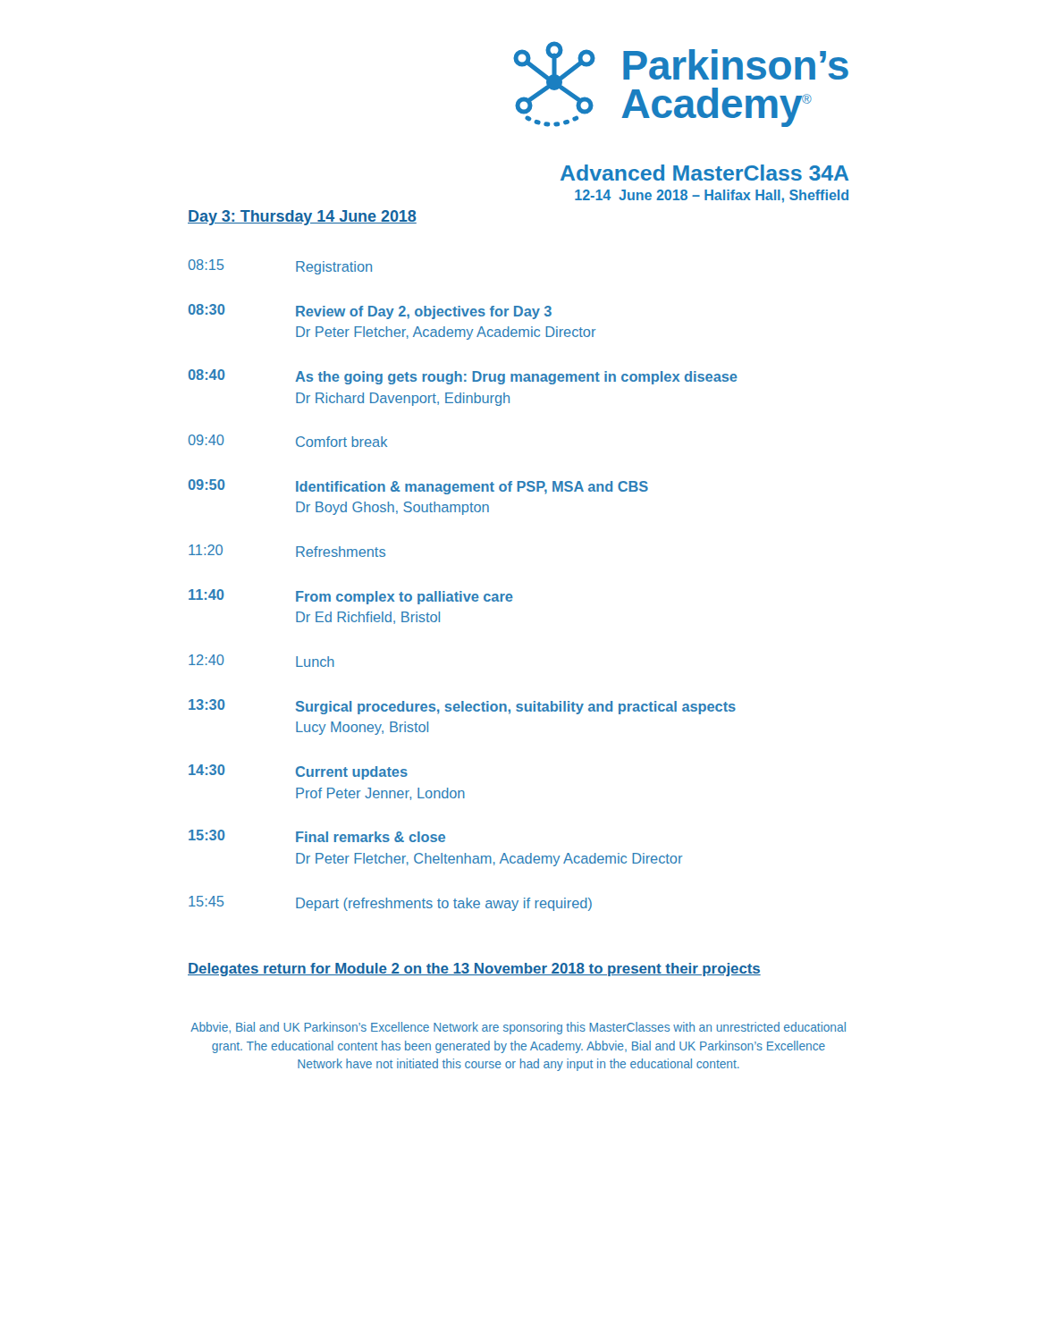Parkinson’s
Academy®
Advanced MasterClass 34A
12-14 June 2018 – Halifax Hall, Sheffield
Day 3: Thursday 14 June 2018
| 08:15 | Registration |
| 08:30 | Review of Day 2, objectives for Day 3 Dr Peter Fletcher, Academy Academic Director |
| 08:40 | As the going gets rough: Drug management in complex disease Dr Richard Davenport, Edinburgh |
| 09:40 | Comfort break |
| 09:50 | Identification & management of PSP, MSA and CBS Dr Boyd Ghosh, Southampton |
| 11:20 | Refreshments |
| 11:40 | From complex to palliative care Dr Ed Richfield, Bristol |
| 12:40 | Lunch |
| 13:30 | Surgical procedures, selection, suitability and practical aspects Lucy Mooney, Bristol |
| 14:30 | Current updates Prof Peter Jenner, London |
| 15:30 | Final remarks & close Dr Peter Fletcher, Cheltenham, Academy Academic Director |
| 15:45 | Depart (refreshments to take away if required) |
Delegates return for Module 2 on the 13 November 2018 to present their projects
Abbvie, Bial and UK Parkinson’s Excellence Network are sponsoring this MasterClasses with an unrestricted educational grant. The educational content has been generated by the Academy. Abbvie, Bial and UK Parkinson’s Excellence Network have not initiated this course or had any input in the educational content.